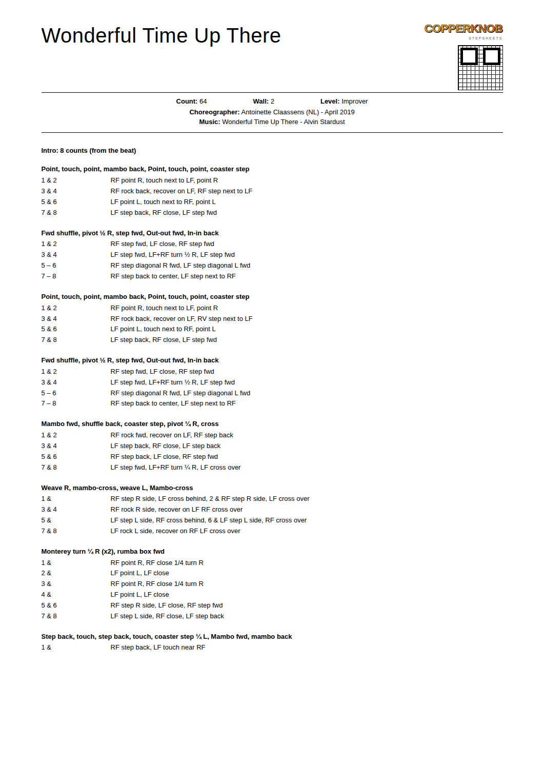Wonderful Time Up There
COPPERKNOB
STEPSHEETS
Count: 64
Wall: 2
Level: Improver
Choreographer: Antoinette Claassens (NL) - April 2019
Music: Wonderful Time Up There - Alvin Stardust
Intro: 8 counts (from the beat)
Point, touch, point, mambo back, Point, touch, point, coaster step
| 1 & 2 | RF point R, touch next to LF, point R |
| 3 & 4 | RF rock back, recover on LF, RF step next to LF |
| 5 & 6 | LF point L, touch next to RF, point L |
| 7 & 8 | LF step back, RF close, LF step fwd |
Fwd shuffle, pivot ½ R, step fwd, Out-out fwd, In-in back
| 1 & 2 | RF step fwd, LF close, RF step fwd |
| 3 & 4 | LF step fwd, LF+RF turn ½ R, LF step fwd |
| 5 – 6 | RF step diagonal R fwd, LF step diagonal L fwd |
| 7 – 8 | RF step back to center, LF step next to RF |
Point, touch, point, mambo back, Point, touch, point, coaster step
| 1 & 2 | RF point R, touch next to LF, point R |
| 3 & 4 | RF rock back, recover on LF, RV step next to LF |
| 5 & 6 | LF point L, touch next to RF, point L |
| 7 & 8 | LF step back, RF close, LF step fwd |
Fwd shuffle, pivot ½ R, step fwd, Out-out fwd, In-in back
| 1 & 2 | RF step fwd, LF close, RF step fwd |
| 3 & 4 | LF step fwd, LF+RF turn ½ R, LF step fwd |
| 5 – 6 | RF step diagonal R fwd, LF step diagonal L fwd |
| 7 – 8 | RF step back to center, LF step next to RF |
Mambo fwd, shuffle back, coaster step, pivot ¼ R, cross
| 1 & 2 | RF rock fwd, recover on LF, RF step back |
| 3 & 4 | LF step back, RF close, LF step back |
| 5 & 6 | RF step back, LF close, RF step fwd |
| 7 & 8 | LF step fwd, LF+RF turn ¼ R, LF cross over |
Weave R, mambo-cross, weave L, Mambo-cross
| 1 & | RF step R side, LF cross behind, 2 & RF step R side, LF cross over |
| 3 & 4 | RF rock R side, recover on LF RF cross over |
| 5 & | LF step L side, RF cross behind, 6 & LF step L side, RF cross over |
| 7 & 8 | LF rock L side, recover on RF LF cross over |
Monterey turn ¼ R (x2), rumba box fwd
| 1 & | RF point R, RF close 1/4 turn R |
| 2 & | LF point L, LF close |
| 3 & | RF point R, RF close 1/4 turn R |
| 4 & | LF point L, LF close |
| 5 & 6 | RF step R side, LF close, RF step fwd |
| 7 & 8 | LF step L side, RF close, LF step back |
Step back, touch, step back, touch, coaster step ¼ L, Mambo fwd, mambo back
| 1 & | RF step back, LF touch near RF |